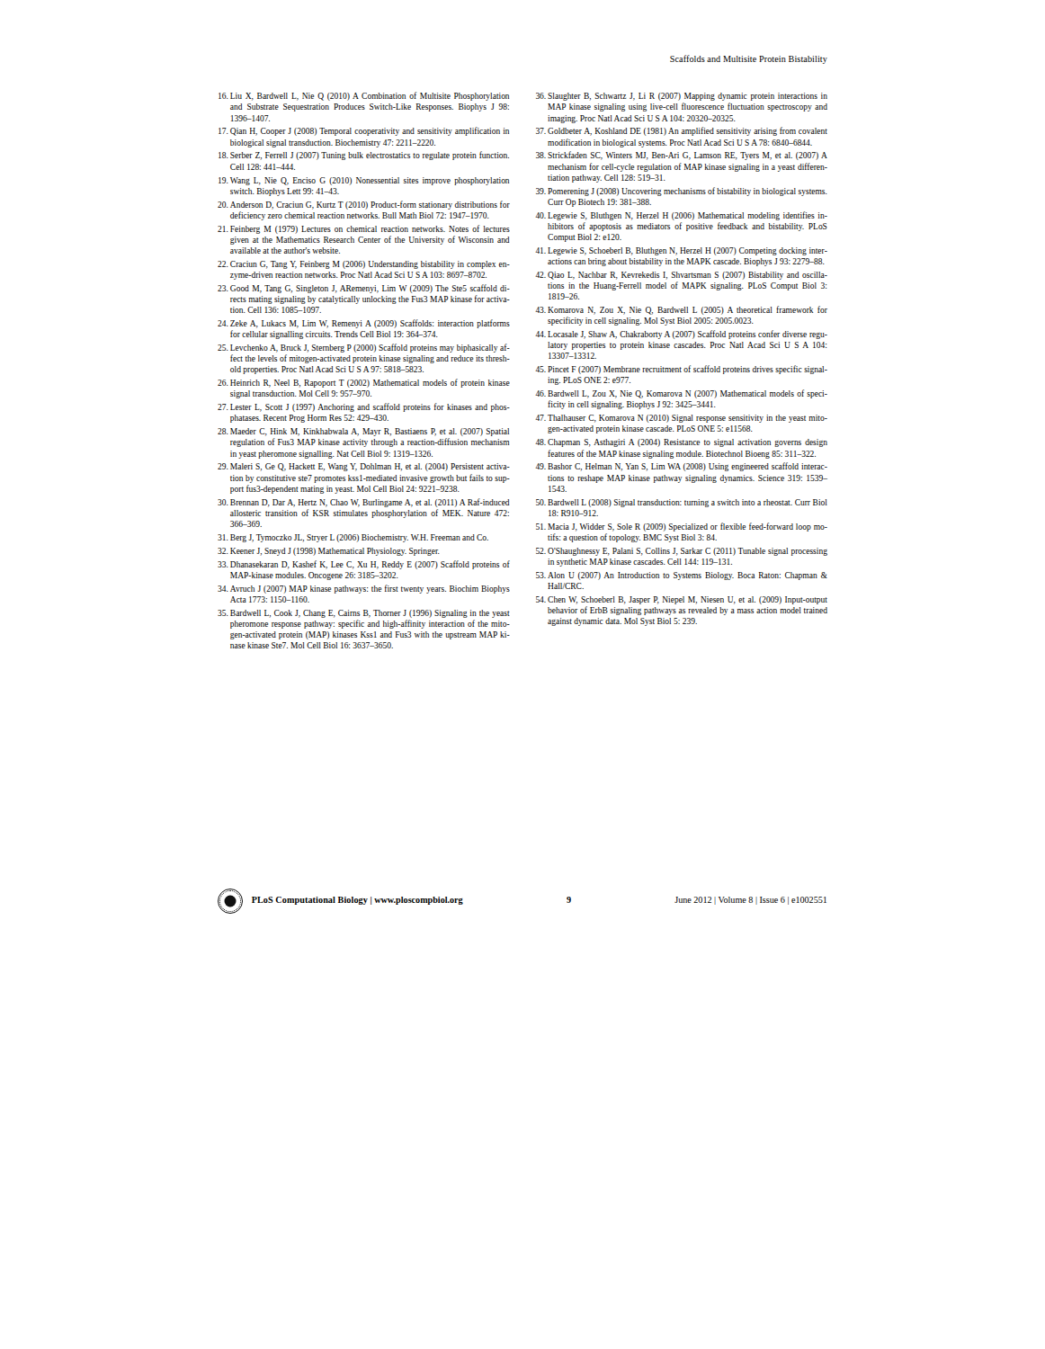Scaffolds and Multisite Protein Bistability
16. Liu X, Bardwell L, Nie Q (2010) A Combination of Multisite Phosphorylation and Substrate Sequestration Produces Switch-Like Responses. Biophys J 98: 1396–1407.
17. Qian H, Cooper J (2008) Temporal cooperativity and sensitivity amplification in biological signal transduction. Biochemistry 47: 2211–2220.
18. Serber Z, Ferrell J (2007) Tuning bulk electrostatics to regulate protein function. Cell 128: 441–444.
19. Wang L, Nie Q, Enciso G (2010) Nonessential sites improve phosphorylation switch. Biophys Lett 99: 41–43.
20. Anderson D, Craciun G, Kurtz T (2010) Product-form stationary distributions for deficiency zero chemical reaction networks. Bull Math Biol 72: 1947–1970.
21. Feinberg M (1979) Lectures on chemical reaction networks. Notes of lectures given at the Mathematics Research Center of the University of Wisconsin and available at the author's website.
22. Craciun G, Tang Y, Feinberg M (2006) Understanding bistability in complex enzyme-driven reaction networks. Proc Natl Acad Sci U S A 103: 8697–8702.
23. Good M, Tang G, Singleton J, ARemenyi, Lim W (2009) The Ste5 scaffold directs mating signaling by catalytically unlocking the Fus3 MAP kinase for activation. Cell 136: 1085–1097.
24. Zeke A, Lukacs M, Lim W, Remenyi A (2009) Scaffolds: interaction platforms for cellular signalling circuits. Trends Cell Biol 19: 364–374.
25. Levchenko A, Bruck J, Sternberg P (2000) Scaffold proteins may biphasically affect the levels of mitogen-activated protein kinase signaling and reduce its threshold properties. Proc Natl Acad Sci U S A 97: 5818–5823.
26. Heinrich R, Neel B, Rapoport T (2002) Mathematical models of protein kinase signal transduction. Mol Cell 9: 957–970.
27. Lester L, Scott J (1997) Anchoring and scaffold proteins for kinases and phosphatases. Recent Prog Horm Res 52: 429–430.
28. Maeder C, Hink M, Kinkhabwala A, Mayr R, Bastiaens P, et al. (2007) Spatial regulation of Fus3 MAP kinase activity through a reaction-diffusion mechanism in yeast pheromone signalling. Nat Cell Biol 9: 1319–1326.
29. Maleri S, Ge Q, Hackett E, Wang Y, Dohlman H, et al. (2004) Persistent activation by constitutive ste7 promotes kss1-mediated invasive growth but fails to support fus3-dependent mating in yeast. Mol Cell Biol 24: 9221–9238.
30. Brennan D, Dar A, Hertz N, Chao W, Burlingame A, et al. (2011) A Raf-induced allosteric transition of KSR stimulates phosphorylation of MEK. Nature 472: 366–369.
31. Berg J, Tymoczko JL, Stryer L (2006) Biochemistry. W.H. Freeman and Co.
32. Keener J, Sneyd J (1998) Mathematical Physiology. Springer.
33. Dhanasekaran D, Kashef K, Lee C, Xu H, Reddy E (2007) Scaffold proteins of MAP-kinase modules. Oncogene 26: 3185–3202.
34. Avruch J (2007) MAP kinase pathways: the first twenty years. Biochim Biophys Acta 1773: 1150–1160.
35. Bardwell L, Cook J, Chang E, Cairns B, Thorner J (1996) Signaling in the yeast pheromone response pathway: specific and high-affinity interaction of the mitogen-activated protein (MAP) kinases Kss1 and Fus3 with the upstream MAP kinase kinase Ste7. Mol Cell Biol 16: 3637–3650.
36. Slaughter B, Schwartz J, Li R (2007) Mapping dynamic protein interactions in MAP kinase signaling using live-cell fluorescence fluctuation spectroscopy and imaging. Proc Natl Acad Sci U S A 104: 20320–20325.
37. Goldbeter A, Koshland DE (1981) An amplified sensitivity arising from covalent modification in biological systems. Proc Natl Acad Sci U S A 78: 6840–6844.
38. Strickfaden SC, Winters MJ, Ben-Ari G, Lamson RE, Tyers M, et al. (2007) A mechanism for cell-cycle regulation of MAP kinase signaling in a yeast differentiation pathway. Cell 128: 519–31.
39. Pomerening J (2008) Uncovering mechanisms of bistability in biological systems. Curr Op Biotech 19: 381–388.
40. Legewie S, Bluthgen N, Herzel H (2006) Mathematical modeling identifies inhibitors of apoptosis as mediators of positive feedback and bistability. PLoS Comput Biol 2: e120.
41. Legewie S, Schoeberl B, Bluthgen N, Herzel H (2007) Competing docking interactions can bring about bistability in the MAPK cascade. Biophys J 93: 2279–88.
42. Qiao L, Nachbar R, Kevrekedis I, Shvartsman S (2007) Bistability and oscillations in the Huang-Ferrell model of MAPK signaling. PLoS Comput Biol 3: 1819–26.
43. Komarova N, Zou X, Nie Q, Bardwell L (2005) A theoretical framework for specificity in cell signaling. Mol Syst Biol 2005: 2005.0023.
44. Locasale J, Shaw A, Chakraborty A (2007) Scaffold proteins confer diverse regulatory properties to protein kinase cascades. Proc Natl Acad Sci U S A 104: 13307–13312.
45. Pincet F (2007) Membrane recruitment of scaffold proteins drives specific signaling. PLoS ONE 2: e977.
46. Bardwell L, Zou X, Nie Q, Komarova N (2007) Mathematical models of specificity in cell signaling. Biophys J 92: 3425–3441.
47. Thalhauser C, Komarova N (2010) Signal response sensitivity in the yeast mitogen-activated protein kinase cascade. PLoS ONE 5: e11568.
48. Chapman S, Asthagiri A (2004) Resistance to signal activation governs design features of the MAP kinase signaling module. Biotechnol Bioeng 85: 311–322.
49. Bashor C, Helman N, Yan S, Lim WA (2008) Using engineered scaffold interactions to reshape MAP kinase pathway signaling dynamics. Science 319: 1539–1543.
50. Bardwell L (2008) Signal transduction: turning a switch into a rheostat. Curr Biol 18: R910–912.
51. Macia J, Widder S, Sole R (2009) Specialized or flexible feed-forward loop motifs: a question of topology. BMC Syst Biol 3: 84.
52. O'Shaughnessy E, Palani S, Collins J, Sarkar C (2011) Tunable signal processing in synthetic MAP kinase cascades. Cell 144: 119–131.
53. Alon U (2007) An Introduction to Systems Biology. Boca Raton: Chapman & Hall/CRC.
54. Chen W, Schoeberl B, Jasper P, Niepel M, Niesen U, et al. (2009) Input-output behavior of ErbB signaling pathways as revealed by a mass action model trained against dynamic data. Mol Syst Biol 5: 239.
PLoS Computational Biology | www.ploscompbiol.org
9
June 2012 | Volume 8 | Issue 6 | e1002551